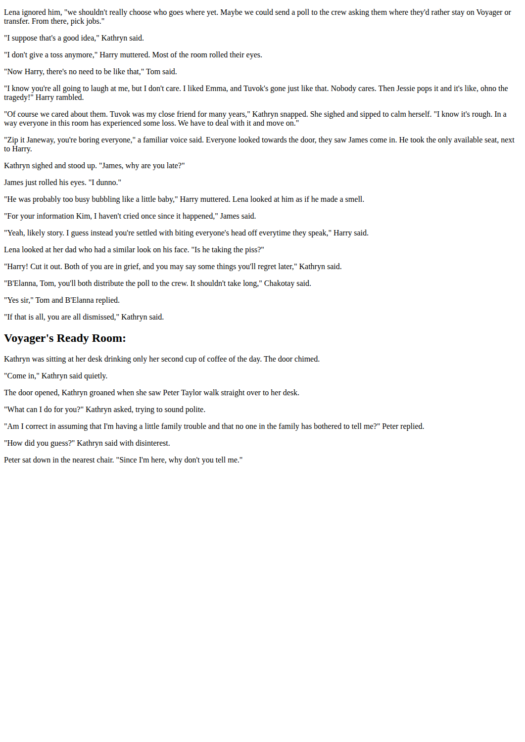Lena ignored him, "we shouldn't really choose who goes where yet. Maybe we could send a poll to the crew asking them where they'd rather stay on Voyager or transfer. From there, pick jobs."
"I suppose that's a good idea," Kathryn said.
"I don't give a toss anymore," Harry muttered. Most of the room rolled their eyes.
"Now Harry, there's no need to be like that," Tom said.
"I know you're all going to laugh at me, but I don't care. I liked Emma, and Tuvok's gone just like that. Nobody cares. Then Jessie pops it and it's like, ohno the tragedy!" Harry rambled.
"Of course we cared about them. Tuvok was my close friend for many years," Kathryn snapped. She sighed and sipped to calm herself. "I know it's rough. In a way everyone in this room has experienced some loss. We have to deal with it and move on."
"Zip it Janeway, you're boring everyone," a familiar voice said. Everyone looked towards the door, they saw James come in. He took the only available seat, next to Harry.
Kathryn sighed and stood up. "James, why are you late?"
James just rolled his eyes. "I dunno."
"He was probably too busy bubbling like a little baby," Harry muttered. Lena looked at him as if he made a smell.
"For your information Kim, I haven't cried once since it happened," James said.
"Yeah, likely story. I guess instead you're settled with biting everyone's head off everytime they speak," Harry said.
Lena looked at her dad who had a similar look on his face. "Is he taking the piss?"
"Harry! Cut it out. Both of you are in grief, and you may say some things you'll regret later," Kathryn said.
"B'Elanna, Tom, you'll both distribute the poll to the crew. It shouldn't take long," Chakotay said.
"Yes sir," Tom and B'Elanna replied.
"If that is all, you are all dismissed," Kathryn said.
Voyager's Ready Room:
Kathryn was sitting at her desk drinking only her second cup of coffee of the day. The door chimed.
"Come in," Kathryn said quietly.
The door opened, Kathryn groaned when she saw Peter Taylor walk straight over to her desk.
"What can I do for you?" Kathryn asked, trying to sound polite.
"Am I correct in assuming that I'm having a little family trouble and that no one in the family has bothered to tell me?" Peter replied.
"How did you guess?" Kathryn said with disinterest.
Peter sat down in the nearest chair. "Since I'm here, why don't you tell me."